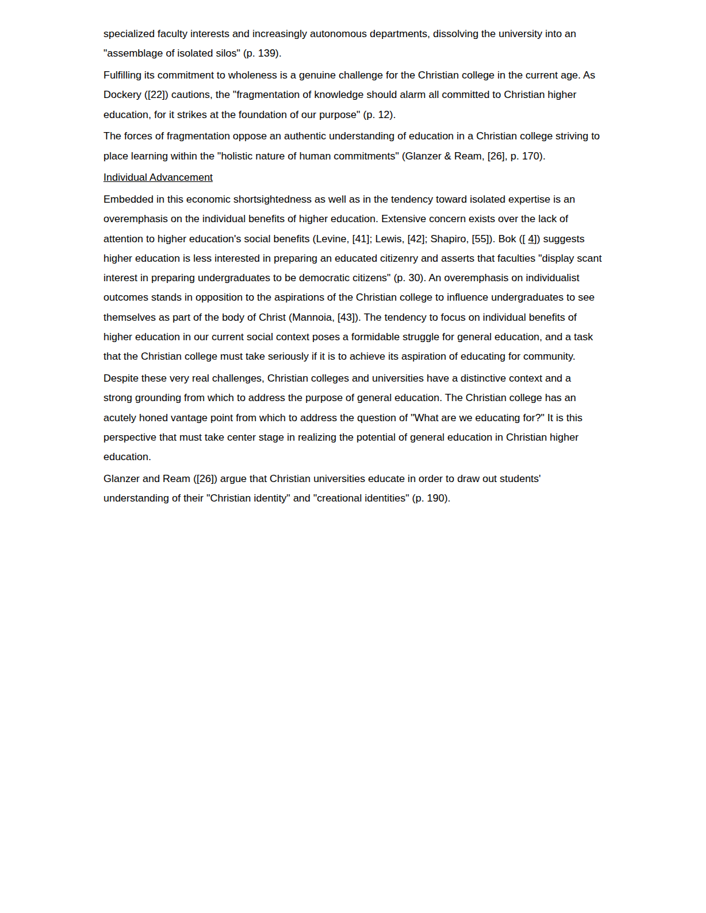specialized faculty interests and increasingly autonomous departments, dissolving the university into an "assemblage of isolated silos" (p. 139).
Fulfilling its commitment to wholeness is a genuine challenge for the Christian college in the current age. As Dockery ([22]) cautions, the "fragmentation of knowledge should alarm all committed to Christian higher education, for it strikes at the foundation of our purpose" (p. 12).
The forces of fragmentation oppose an authentic understanding of education in a Christian college striving to place learning within the "holistic nature of human commitments" (Glanzer & Ream, [26], p. 170).
Individual Advancement
Embedded in this economic shortsightedness as well as in the tendency toward isolated expertise is an overemphasis on the individual benefits of higher education. Extensive concern exists over the lack of attention to higher education's social benefits (Levine, [41]; Lewis, [42]; Shapiro, [55]). Bok ([ 4]) suggests higher education is less interested in preparing an educated citizenry and asserts that faculties "display scant interest in preparing undergraduates to be democratic citizens" (p. 30). An overemphasis on individualist outcomes stands in opposition to the aspirations of the Christian college to influence undergraduates to see themselves as part of the body of Christ (Mannoia, [43]). The tendency to focus on individual benefits of higher education in our current social context poses a formidable struggle for general education, and a task that the Christian college must take seriously if it is to achieve its aspiration of educating for community.
Despite these very real challenges, Christian colleges and universities have a distinctive context and a strong grounding from which to address the purpose of general education. The Christian college has an acutely honed vantage point from which to address the question of "What are we educating for?" It is this perspective that must take center stage in realizing the potential of general education in Christian higher education.
Glanzer and Ream ([26]) argue that Christian universities educate in order to draw out students' understanding of their "Christian identity" and "creational identities" (p. 190).